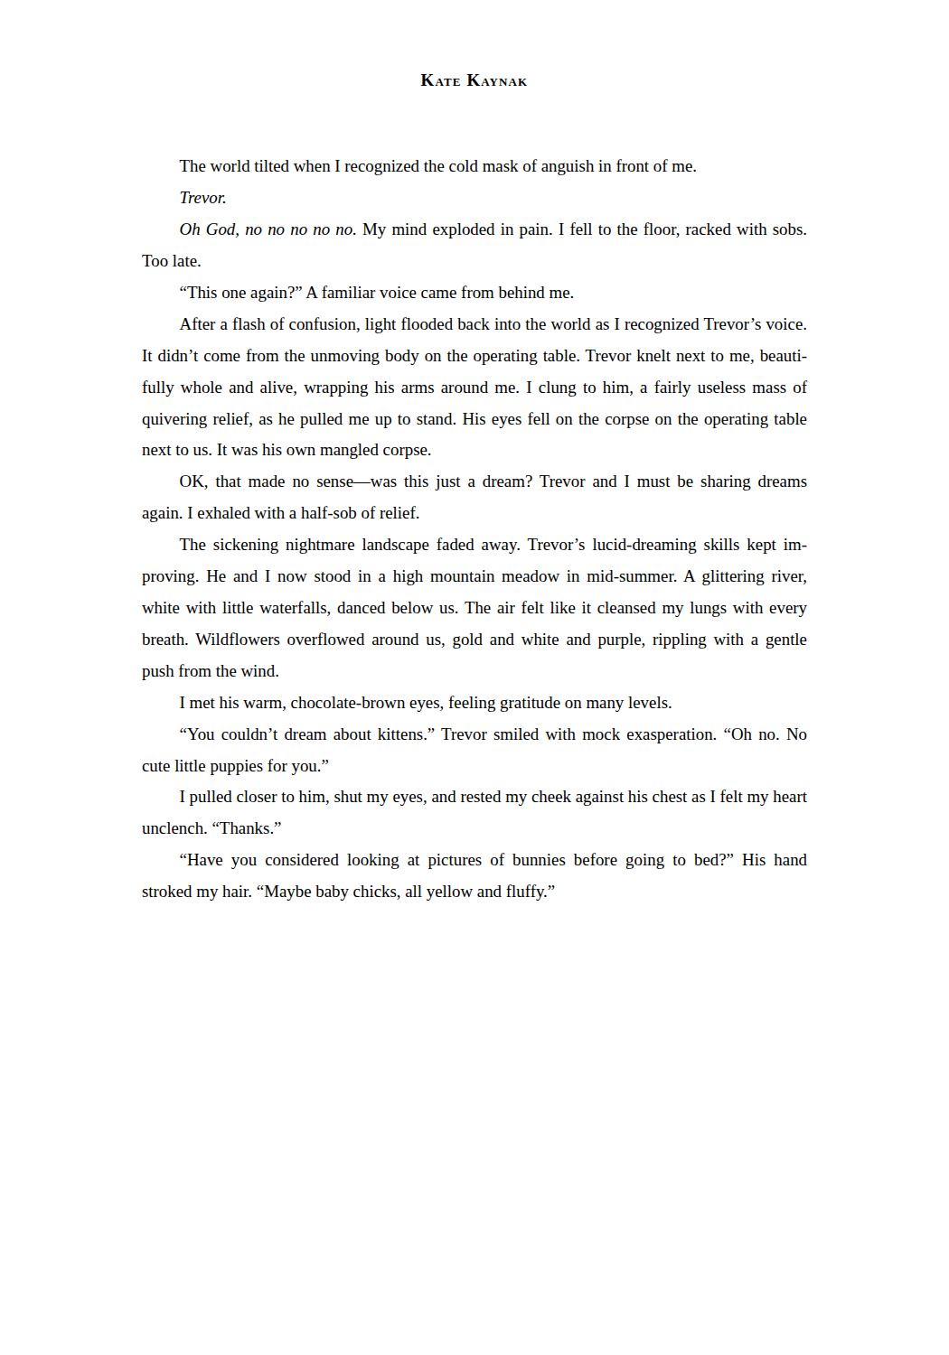Kate Kaynak
The world tilted when I recognized the cold mask of anguish in front of me.
Trevor.
Oh God, no no no no no. My mind exploded in pain. I fell to the floor, racked with sobs. Too late.
“This one again?” A familiar voice came from behind me.
After a flash of confusion, light flooded back into the world as I recognized Trevor’s voice. It didn’t come from the unmoving body on the operating table. Trevor knelt next to me, beautifully whole and alive, wrapping his arms around me. I clung to him, a fairly useless mass of quivering relief, as he pulled me up to stand. His eyes fell on the corpse on the operating table next to us. It was his own mangled corpse.
OK, that made no sense—was this just a dream? Trevor and I must be sharing dreams again. I exhaled with a half-sob of relief.
The sickening nightmare landscape faded away. Trevor’s lucid-dreaming skills kept improving. He and I now stood in a high mountain meadow in mid-summer. A glittering river, white with little waterfalls, danced below us. The air felt like it cleansed my lungs with every breath. Wildflowers overflowed around us, gold and white and purple, rippling with a gentle push from the wind.
I met his warm, chocolate-brown eyes, feeling gratitude on many levels.
“You couldn’t dream about kittens.” Trevor smiled with mock exasperation. “Oh no. No cute little puppies for you.”
I pulled closer to him, shut my eyes, and rested my cheek against his chest as I felt my heart unclench. “Thanks.”
“Have you considered looking at pictures of bunnies before going to bed?” His hand stroked my hair. “Maybe baby chicks, all yellow and fluffy.”